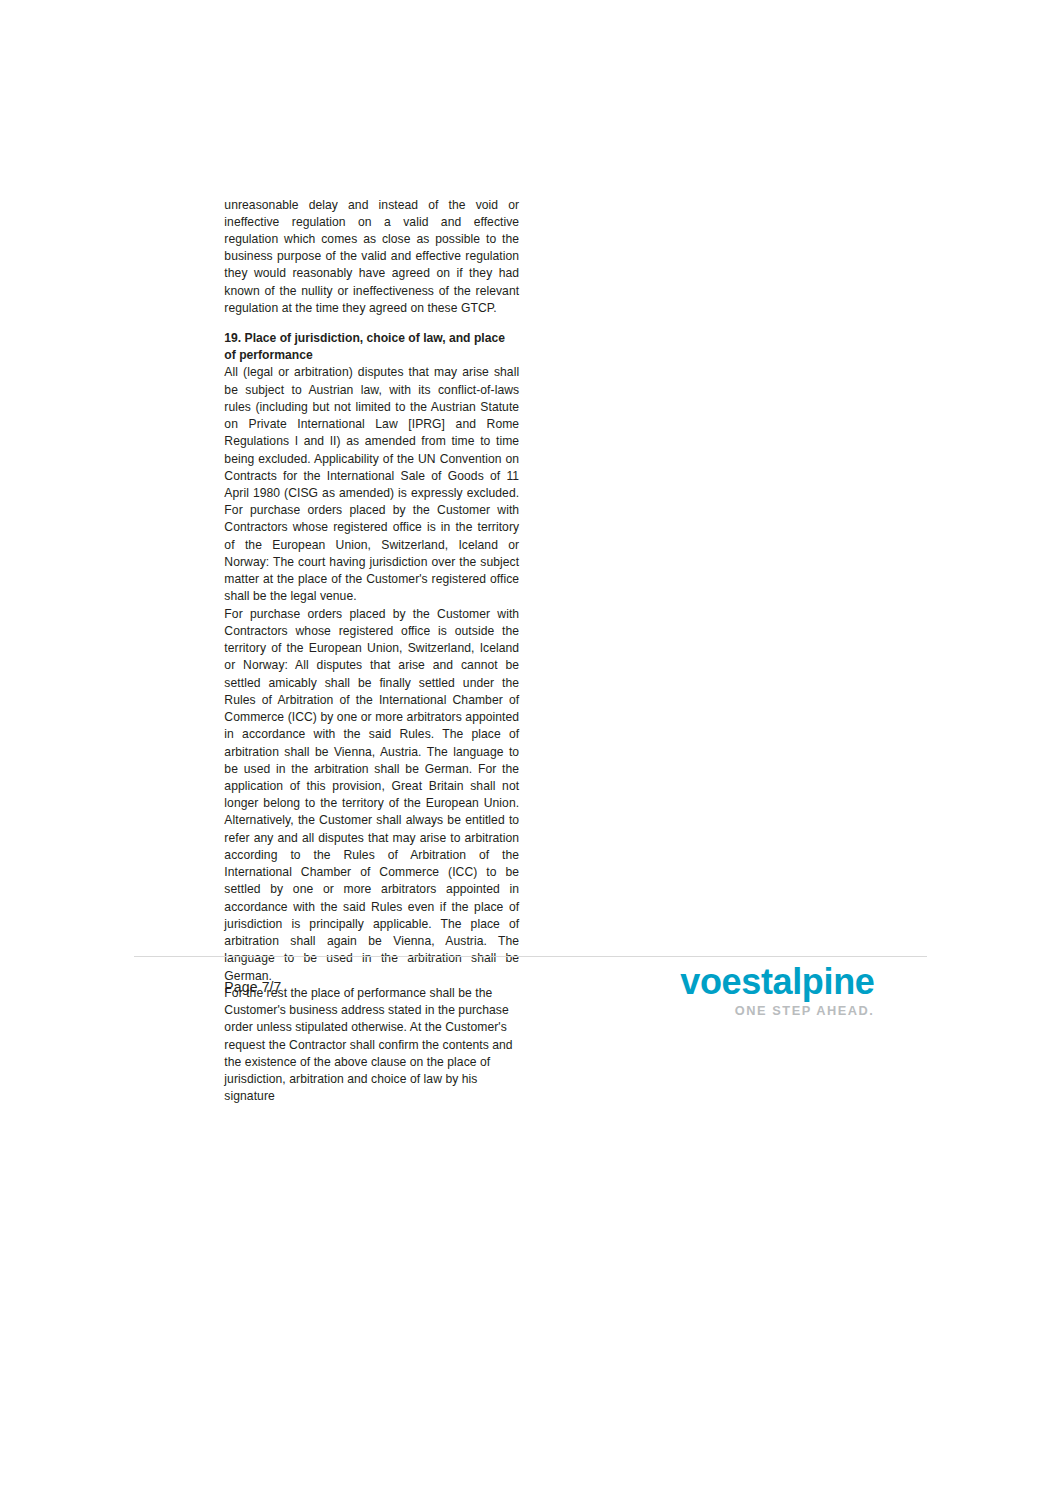unreasonable delay and instead of the void or ineffective regulation on a valid and effective regulation which comes as close as possible to the business purpose of the valid and effective regulation they would reasonably have agreed on if they had known of the nullity or ineffectiveness of the relevant regulation at the time they agreed on these GTCP.
19. Place of jurisdiction, choice of law, and place of performance
All (legal or arbitration) disputes that may arise shall be subject to Austrian law, with its conflict-of-laws rules (including but not limited to the Austrian Statute on Private International Law [IPRG] and Rome Regulations I and II) as amended from time to time being excluded. Applicability of the UN Convention on Contracts for the International Sale of Goods of 11 April 1980 (CISG as amended) is expressly excluded. For purchase orders placed by the Customer with Contractors whose registered office is in the territory of the European Union, Switzerland, Iceland or Norway: The court having jurisdiction over the subject matter at the place of the Customer's registered office shall be the legal venue.
For purchase orders placed by the Customer with Contractors whose registered office is outside the territory of the European Union, Switzerland, Iceland or Norway: All disputes that arise and cannot be settled amicably shall be finally settled under the Rules of Arbitration of the International Chamber of Commerce (ICC) by one or more arbitrators appointed in accordance with the said Rules. The place of arbitration shall be Vienna, Austria. The language to be used in the arbitration shall be German. For the application of this provision, Great Britain shall not longer belong to the territory of the European Union. Alternatively, the Customer shall always be entitled to refer any and all disputes that may arise to arbitration according to the Rules of Arbitration of the International Chamber of Commerce (ICC) to be settled by one or more arbitrators appointed in accordance with the said Rules even if the place of jurisdiction is principally applicable. The place of arbitration shall again be Vienna, Austria. The language to be used in the arbitration shall be German.
For the rest the place of performance shall be the Customer's business address stated in the purchase order unless stipulated otherwise. At the Customer's request the Contractor shall confirm the contents and the existence of the above clause on the place of jurisdiction, arbitration and choice of law by his signature
Page 7/7
voestalpine
ONE STEP AHEAD.